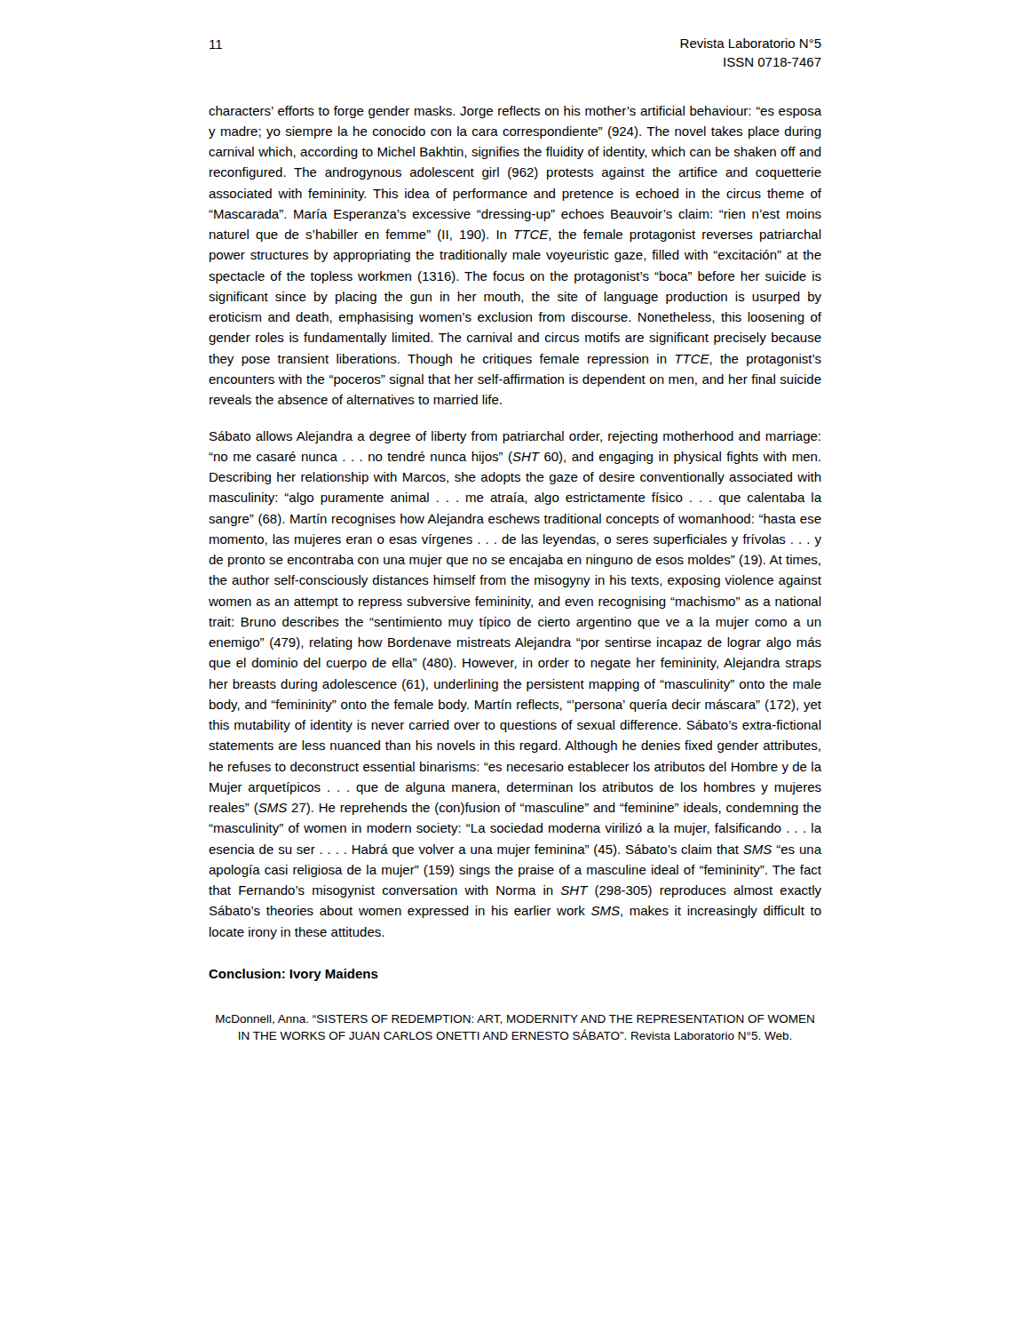11
Revista Laboratorio N°5
ISSN 0718-7467
characters’ efforts to forge gender masks. Jorge reflects on his mother’s artificial behaviour: “es esposa y madre; yo siempre la he conocido con la cara correspondiente” (924). The novel takes place during carnival which, according to Michel Bakhtin, signifies the fluidity of identity, which can be shaken off and reconfigured. The androgynous adolescent girl (962) protests against the artifice and coquetterie associated with femininity. This idea of performance and pretence is echoed in the circus theme of “Mascarada”. María Esperanza’s excessive “dressing-up” echoes Beauvoir’s claim: “rien n’est moins naturel que de s’habiller en femme” (II, 190). In TTCE, the female protagonist reverses patriarchal power structures by appropriating the traditionally male voyeuristic gaze, filled with “excitación” at the spectacle of the topless workmen (1316). The focus on the protagonist’s “boca” before her suicide is significant since by placing the gun in her mouth, the site of language production is usurped by eroticism and death, emphasising women’s exclusion from discourse. Nonetheless, this loosening of gender roles is fundamentally limited. The carnival and circus motifs are significant precisely because they pose transient liberations. Though he critiques female repression in TTCE, the protagonist’s encounters with the “poceros” signal that her self-affirmation is dependent on men, and her final suicide reveals the absence of alternatives to married life.
Sábato allows Alejandra a degree of liberty from patriarchal order, rejecting motherhood and marriage: “no me casaré nunca . . . no tendré nunca hijos” (SHT 60), and engaging in physical fights with men. Describing her relationship with Marcos, she adopts the gaze of desire conventionally associated with masculinity: “algo puramente animal . . . me atraía, algo estrictamente físico . . . que calentaba la sangre” (68). Martín recognises how Alejandra eschews traditional concepts of womanhood: “hasta ese momento, las mujeres eran o esas vírgenes . . . de las leyendas, o seres superficiales y frívolas . . . y de pronto se encontraba con una mujer que no se encajaba en ninguno de esos moldes” (19). At times, the author self-consciously distances himself from the misogyny in his texts, exposing violence against women as an attempt to repress subversive femininity, and even recognising “machismo” as a national trait: Bruno describes the “sentimiento muy típico de cierto argentino que ve a la mujer como a un enemigo” (479), relating how Bordenave mistreats Alejandra “por sentirse incapaz de lograr algo más que el dominio del cuerpo de ella” (480). However, in order to negate her femininity, Alejandra straps her breasts during adolescence (61), underlining the persistent mapping of “masculinity” onto the male body, and “femininity” onto the female body. Martín reflects, “’persona’ quería decir máscara” (172), yet this mutability of identity is never carried over to questions of sexual difference. Sábato’s extra-fictional statements are less nuanced than his novels in this regard. Although he denies fixed gender attributes, he refuses to deconstruct essential binarisms: “es necesario establecer los atributos del Hombre y de la Mujer arquetípicos . . . que de alguna manera, determinan los atributos de los hombres y mujeres reales” (SMS 27). He reprehends the (con)fusion of “masculine” and “feminine” ideals, condemning the “masculinity” of women in modern society: “La sociedad moderna virilizó a la mujer, falsificando . . . la esencia de su ser . . . . Habrá que volver a una mujer feminina” (45). Sábato’s claim that SMS “es una apología casi religiosa de la mujer” (159) sings the praise of a masculine ideal of “femininity”. The fact that Fernando’s misogynist conversation with Norma in SHT (298-305) reproduces almost exactly Sábato’s theories about women expressed in his earlier work SMS, makes it increasingly difficult to locate irony in these attitudes.
Conclusion: Ivory Maidens
McDonnell, Anna. “SISTERS OF REDEMPTION: ART, MODERNITY AND THE REPRESENTATION OF WOMEN IN THE WORKS OF JUAN CARLOS ONETTI AND ERNESTO SÁBATO”. Revista Laboratorio N°5. Web.